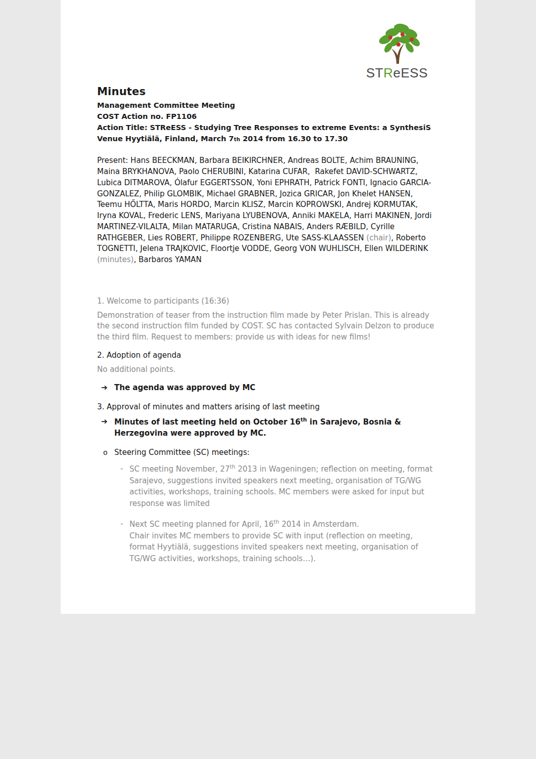STReESS
Minutes
Management Committee Meeting
COST Action no. FP1106
Action Title: STReESS - Studying Tree Responses to extreme Events: a SynthesiS
Venue Hyytiälä, Finland, March 7th 2014 from 16.30 to 17.30
Present: Hans BEECKMAN, Barbara BEIKIRCHNER, Andreas BOLTE, Achim BRAUNING, Maina BRYKHANOVA, Paolo CHERUBINI, Katarina CUFAR, Rakefet DAVID-SCHWARTZ, Lubica DITMAROVA, Ólafur EGGERTSSON, Yoni EPHRATH, Patrick FONTI, Ignacio GARCIA-GONZALEZ, Philip GLOMBIK, Michael GRABNER, Jozica GRICAR, Jon Khelet HANSEN, Teemu HŐLTTA, Maris HORDO, Marcin KLISZ, Marcin KOPROWSKI, Andrej KORMUTAK, Iryna KOVAL, Frederic LENS, Mariyana LYUBENOVA, Anniki MAKELA, Harri MAKINEN, Jordi MARTINEZ-VILALTA, Milan MATARUGA, Cristina NABAIS, Anders RÆBILD, Cyrille RATHGEBER, Lies ROBERT, Philippe ROZENBERG, Ute SASS-KLAASSEN (chair), Roberto TOGNETTI, Jelena TRAJKOVIC, Floortje VODDE, Georg VON WUHLISCH, Ellen WILDERINK (minutes), Barbaros YAMAN
1. Welcome to participants (16:36)
Demonstration of teaser from the instruction film made by Peter Prislan. This is already the second instruction film funded by COST. SC has contacted Sylvain Delzon to produce the third film. Request to members: provide us with ideas for new films!
2. Adoption of agenda
No additional points.
The agenda was approved by MC
3. Approval of minutes and matters arising of last meeting
Minutes of last meeting held on October 16th in Sarajevo, Bosnia & Herzegovina were approved by MC.
Steering Committee (SC) meetings:
SC meeting November, 27th 2013 in Wageningen; reflection on meeting, format Sarajevo, suggestions invited speakers next meeting, organisation of TG/WG activities, workshops, training schools. MC members were asked for input but response was limited
Next SC meeting planned for April, 16th 2014 in Amsterdam.
Chair invites MC members to provide SC with input (reflection on meeting, format Hyytiälä, suggestions invited speakers next meeting, organisation of TG/WG activities, workshops, training schools…).